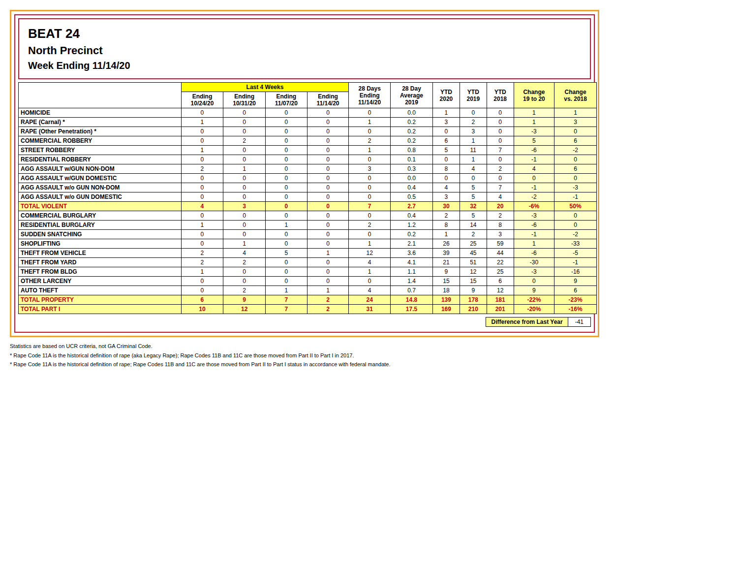BEAT 24
North Precinct
Week Ending 11/14/20
| | Last 4 Weeks | 28 Days Ending 11/14/20 | 28 Day Average 2019 | YTD 2020 | YTD 2019 | YTD 2018 | Change 19 to 20 | Change vs. 2018 |
| --- | --- | --- | --- | --- | --- | --- | --- | --- |
| Ending 10/24/20 | Ending 10/31/20 | Ending 11/07/20 | Ending 11/14/20 |
| HOMICIDE | 0 | 0 | 0 | 0 | 0 | 0.0 | 1 | 0 | 0 | 1 | 1 |
| RAPE (Carnal) * | 1 | 0 | 0 | 0 | 1 | 0.2 | 3 | 2 | 0 | 1 | 3 |
| RAPE (Other Penetration) * | 0 | 0 | 0 | 0 | 0 | 0.2 | 0 | 3 | 0 | -3 | 0 |
| COMMERCIAL ROBBERY | 0 | 2 | 0 | 0 | 2 | 0.2 | 6 | 1 | 0 | 5 | 6 |
| STREET ROBBERY | 1 | 0 | 0 | 0 | 1 | 0.8 | 5 | 11 | 7 | -6 | -2 |
| RESIDENTIAL ROBBERY | 0 | 0 | 0 | 0 | 0 | 0.1 | 0 | 1 | 0 | -1 | 0 |
| AGG ASSAULT w/GUN NON-DOM | 2 | 1 | 0 | 0 | 3 | 0.3 | 8 | 4 | 2 | 4 | 6 |
| AGG ASSAULT w/GUN DOMESTIC | 0 | 0 | 0 | 0 | 0 | 0.0 | 0 | 0 | 0 | 0 | 0 |
| AGG ASSAULT w/o GUN NON-DOM | 0 | 0 | 0 | 0 | 0 | 0.4 | 4 | 5 | 7 | -1 | -3 |
| AGG ASSAULT w/o GUN DOMESTIC | 0 | 0 | 0 | 0 | 0 | 0.5 | 3 | 5 | 4 | -2 | -1 |
| TOTAL VIOLENT | 4 | 3 | 0 | 0 | 7 | 2.7 | 30 | 32 | 20 | -6% | 50% |
| COMMERCIAL BURGLARY | 0 | 0 | 0 | 0 | 0 | 0.4 | 2 | 5 | 2 | -3 | 0 |
| RESIDENTIAL BURGLARY | 1 | 0 | 1 | 0 | 2 | 1.2 | 8 | 14 | 8 | -6 | 0 |
| SUDDEN SNATCHING | 0 | 0 | 0 | 0 | 0 | 0.2 | 1 | 2 | 3 | -1 | -2 |
| SHOPLIFTING | 0 | 1 | 0 | 0 | 1 | 2.1 | 26 | 25 | 59 | 1 | -33 |
| THEFT FROM VEHICLE | 2 | 4 | 5 | 1 | 12 | 3.6 | 39 | 45 | 44 | -6 | -5 |
| THEFT FROM YARD | 2 | 2 | 0 | 0 | 4 | 4.1 | 21 | 51 | 22 | -30 | -1 |
| THEFT FROM BLDG | 1 | 0 | 0 | 0 | 1 | 1.1 | 9 | 12 | 25 | -3 | -16 |
| OTHER LARCENY | 0 | 0 | 0 | 0 | 0 | 1.4 | 15 | 15 | 6 | 0 | 9 |
| AUTO THEFT | 0 | 2 | 1 | 1 | 4 | 0.7 | 18 | 9 | 12 | 9 | 6 |
| TOTAL PROPERTY | 6 | 9 | 7 | 2 | 24 | 14.8 | 139 | 178 | 181 | -22% | -23% |
| TOTAL PART I | 10 | 12 | 7 | 2 | 31 | 17.5 | 169 | 210 | 201 | -20% | -16% |
Difference from Last Year-41
Statistics are based on UCR criteria, not GA Criminal Code.
* Rape Code 11A is the historical definition of rape (aka Legacy Rape); Rape Codes 11B and 11C are those moved from Part II to Part I in 2017.
* Rape Code 11A is the historical definition of rape; Rape Codes 11B and 11C are those moved from Part II to Part I status in accordance with federal mandate.